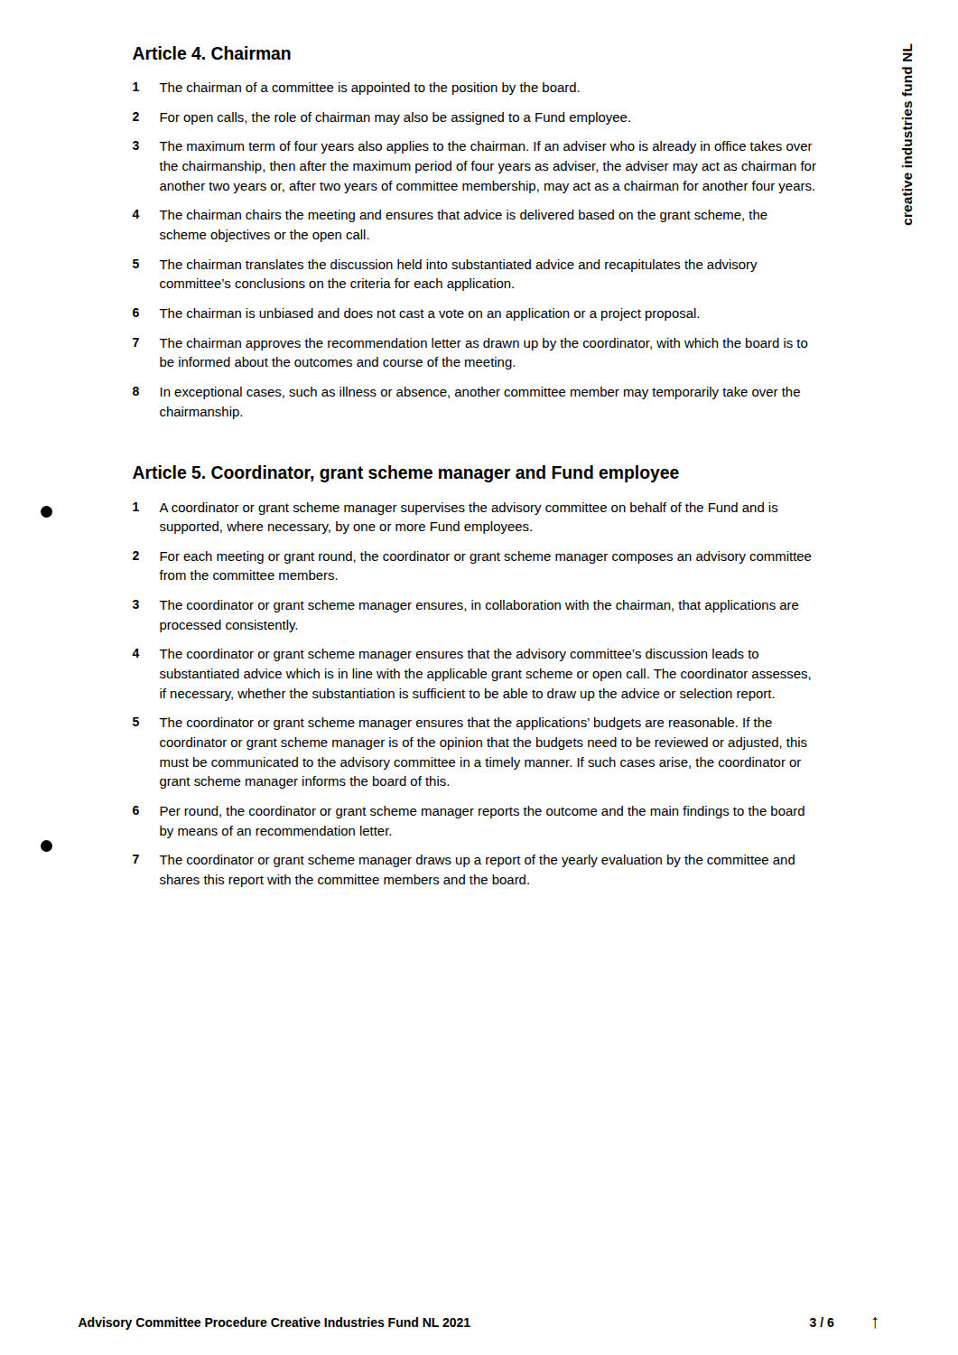creative industries fund NL
Article 4. Chairman
1 The chairman of a committee is appointed to the position by the board.
2 For open calls, the role of chairman may also be assigned to a Fund employee.
3 The maximum term of four years also applies to the chairman. If an adviser who is already in office takes over the chairmanship, then after the maximum period of four years as adviser, the adviser may act as chairman for another two years or, after two years of committee membership, may act as a chairman for another four years.
4 The chairman chairs the meeting and ensures that advice is delivered based on the grant scheme, the scheme objectives or the open call.
5 The chairman translates the discussion held into substantiated advice and recapitulates the advisory committee’s conclusions on the criteria for each application.
6 The chairman is unbiased and does not cast a vote on an application or a project proposal.
7 The chairman approves the recommendation letter as drawn up by the coordinator, with which the board is to be informed about the outcomes and course of the meeting.
8 In exceptional cases, such as illness or absence, another committee member may temporarily take over the chairmanship.
Article 5. Coordinator, grant scheme manager and Fund employee
1 A coordinator or grant scheme manager supervises the advisory committee on behalf of the Fund and is supported, where necessary, by one or more Fund employees.
2 For each meeting or grant round, the coordinator or grant scheme manager composes an advisory committee from the committee members.
3 The coordinator or grant scheme manager ensures, in collaboration with the chairman, that applications are processed consistently.
4 The coordinator or grant scheme manager ensures that the advisory committee’s discussion leads to substantiated advice which is in line with the applicable grant scheme or open call. The coordinator assesses, if necessary, whether the substantiation is sufficient to be able to draw up the advice or selection report.
5 The coordinator or grant scheme manager ensures that the applications’ budgets are reasonable. If the coordinator or grant scheme manager is of the opinion that the budgets need to be reviewed or adjusted, this must be communicated to the advisory committee in a timely manner. If such cases arise, the coordinator or grant scheme manager informs the board of this.
6 Per round, the coordinator or grant scheme manager reports the outcome and the main findings to the board by means of an recommendation letter.
7 The coordinator or grant scheme manager draws up a report of the yearly evaluation by the committee and shares this report with the committee members and the board.
Advisory Committee Procedure Creative Industries Fund NL 2021 3 / 6 ↑